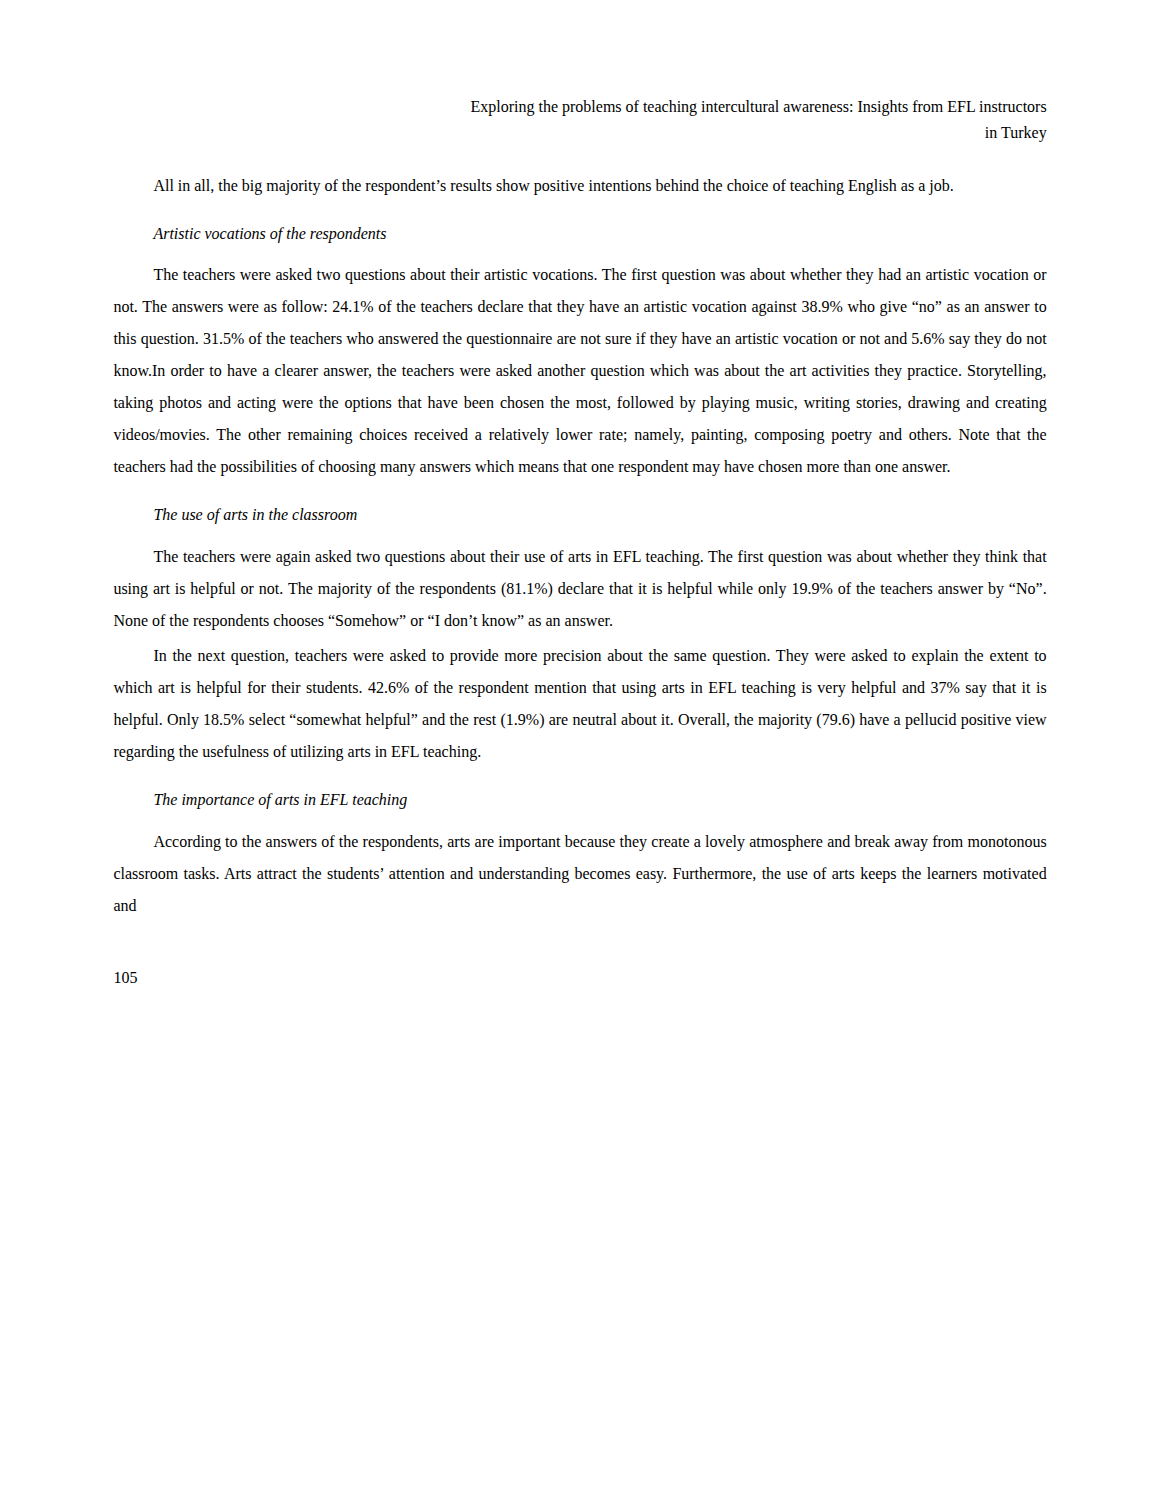Exploring the problems of teaching intercultural awareness: Insights from EFL instructors
in Turkey
All in all, the big majority of the respondent’s results show positive intentions behind the choice of teaching English as a job.
Artistic vocations of the respondents
The teachers were asked two questions about their artistic vocations. The first question was about whether they had an artistic vocation or not. The answers were as follow: 24.1% of the teachers declare that they have an artistic vocation against 38.9% who give “no” as an answer to this question. 31.5% of the teachers who answered the questionnaire are not sure if they have an artistic vocation or not and 5.6% say they do not know.In order to have a clearer answer, the teachers were asked another question which was about the art activities they practice. Storytelling, taking photos and acting were the options that have been chosen the most, followed by playing music, writing stories, drawing and creating videos/movies. The other remaining choices received a relatively lower rate; namely, painting, composing poetry and others. Note that the teachers had the possibilities of choosing many answers which means that one respondent may have chosen more than one answer.
The use of arts in the classroom
The teachers were again asked two questions about their use of arts in EFL teaching. The first question was about whether they think that using art is helpful or not. The majority of the respondents (81.1%) declare that it is helpful while only 19.9% of the teachers answer by “No”. None of the respondents chooses “Somehow” or “I don’t know” as an answer.
In the next question, teachers were asked to provide more precision about the same question. They were asked to explain the extent to which art is helpful for their students. 42.6% of the respondent mention that using arts in EFL teaching is very helpful and 37% say that it is helpful. Only 18.5% select “somewhat helpful” and the rest (1.9%) are neutral about it. Overall, the majority (79.6) have a pellucid positive view regarding the usefulness of utilizing arts in EFL teaching.
The importance of arts in EFL teaching
According to the answers of the respondents, arts are important because they create a lovely atmosphere and break away from monotonous classroom tasks. Arts attract the students’ attention and understanding becomes easy. Furthermore, the use of arts keeps the learners motivated and
105